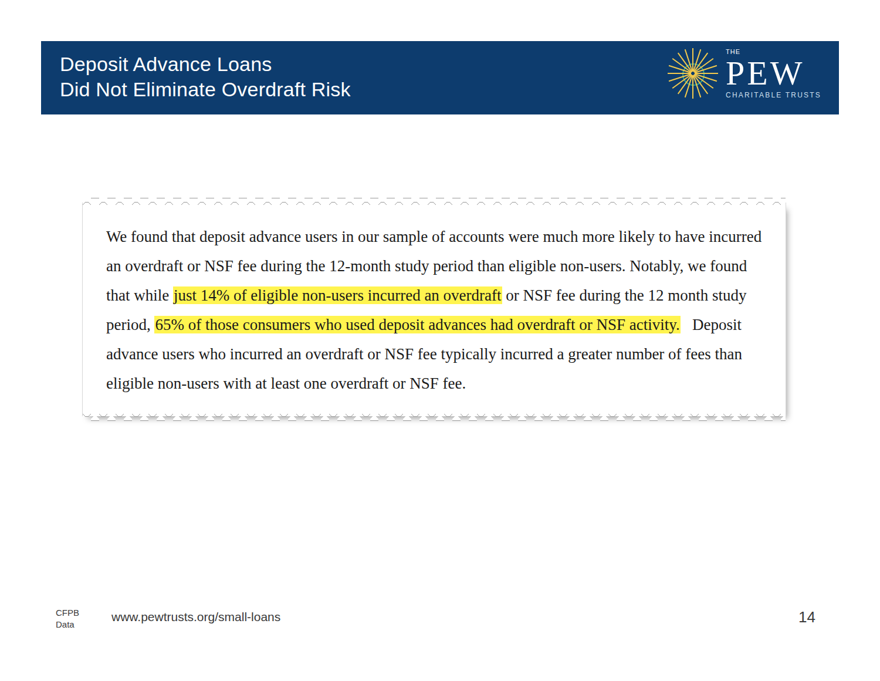Deposit Advance Loans
Did Not Eliminate Overdraft Risk
THE
PEW
CHARITABLE TRUSTS
We found that deposit advance users in our sample of accounts were much more likely to have incurred an overdraft or NSF fee during the 12-month study period than eligible non-users. Notably, we found that while just 14% of eligible non-users incurred an overdraft or NSF fee during the 12 month study period, 65% of those consumers who used deposit advances had overdraft or NSF activity. Deposit advance users who incurred an overdraft or NSF fee typically incurred a greater number of fees than eligible non-users with at least one overdraft or NSF fee.
CFPB
Data
www.pewtrusts.org/small-loans
14